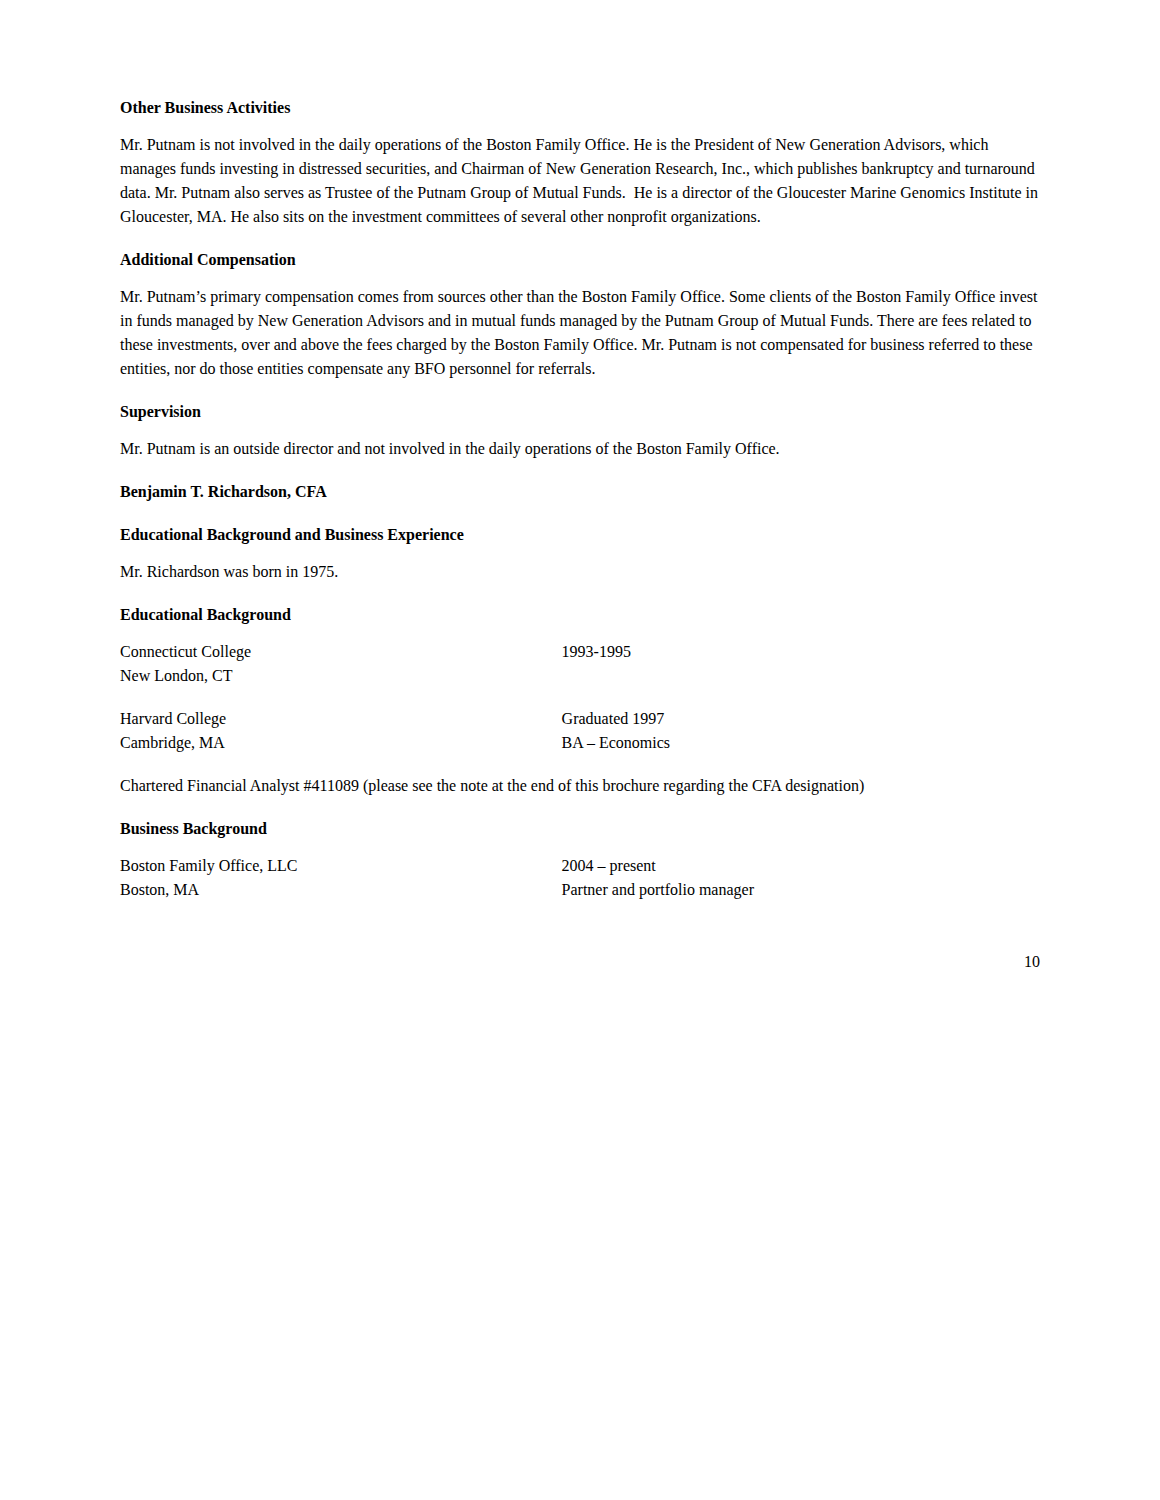Other Business Activities
Mr. Putnam is not involved in the daily operations of the Boston Family Office. He is the President of New Generation Advisors, which manages funds investing in distressed securities, and Chairman of New Generation Research, Inc., which publishes bankruptcy and turnaround data. Mr. Putnam also serves as Trustee of the Putnam Group of Mutual Funds. He is a director of the Gloucester Marine Genomics Institute in Gloucester, MA. He also sits on the investment committees of several other nonprofit organizations.
Additional Compensation
Mr. Putnam’s primary compensation comes from sources other than the Boston Family Office. Some clients of the Boston Family Office invest in funds managed by New Generation Advisors and in mutual funds managed by the Putnam Group of Mutual Funds. There are fees related to these investments, over and above the fees charged by the Boston Family Office. Mr. Putnam is not compensated for business referred to these entities, nor do those entities compensate any BFO personnel for referrals.
Supervision
Mr. Putnam is an outside director and not involved in the daily operations of the Boston Family Office.
Benjamin T. Richardson, CFA
Educational Background and Business Experience
Mr. Richardson was born in 1975.
Educational Background
Connecticut College
New London, CT
1993-1995
Harvard College
Cambridge, MA
Graduated 1997
BA – Economics
Chartered Financial Analyst #411089 (please see the note at the end of this brochure regarding the CFA designation)
Business Background
Boston Family Office, LLC
Boston, MA
2004 – present
Partner and portfolio manager
10